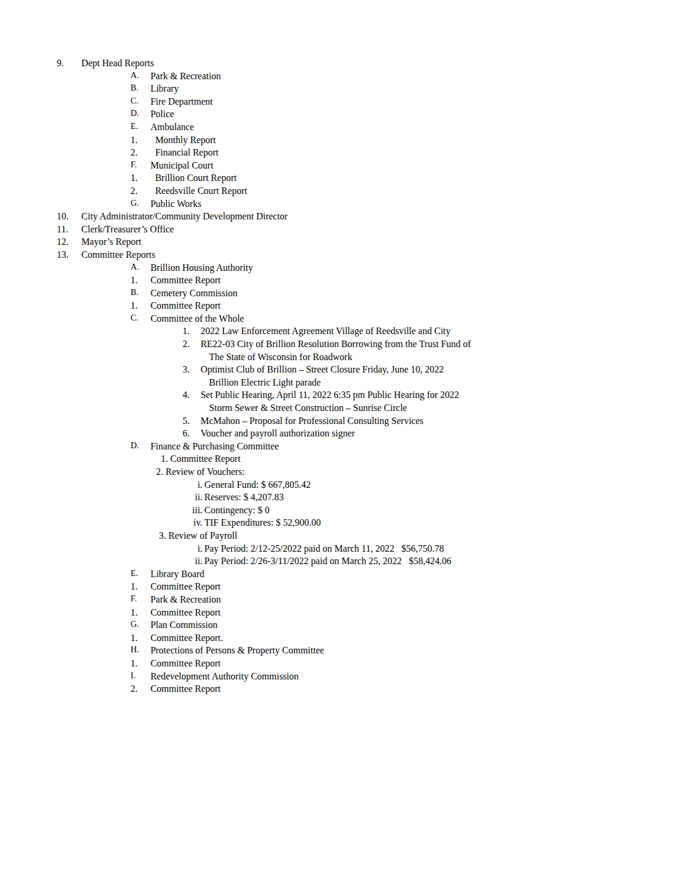9. Dept Head Reports
A. Park & Recreation
B. Library
C. Fire Department
D. Police
E. Ambulance
1. Monthly Report
2. Financial Report
F. Municipal Court
1. Brillion Court Report
2. Reedsville Court Report
G. Public Works
10. City Administrator/Community Development Director
11. Clerk/Treasurer’s Office
12. Mayor’s Report
13. Committee Reports
A. Brillion Housing Authority
1. Committee Report
B. Cemetery Commission
1. Committee Report
C. Committee of the Whole
1. 2022 Law Enforcement Agreement Village of Reedsville and City
2. RE22-03 City of Brillion Resolution Borrowing from the Trust Fund of The State of Wisconsin for Roadwork
3. Optimist Club of Brillion – Street Closure Friday, June 10, 2022 Brillion Electric Light parade
4. Set Public Hearing, April 11, 2022 6:35 pm Public Hearing for 2022 Storm Sewer & Street Construction – Sunrise Circle
5. McMahon – Proposal for Professional Consulting Services
6. Voucher and payroll authorization signer
D. Finance & Purchasing Committee
1. Committee Report
2. Review of Vouchers:
i. General Fund: $ 667,805.42
ii. Reserves: $ 4,207.83
iii. Contingency: $ 0
iv. TIF Expenditures: $ 52,900.00
3. Review of Payroll
i. Pay Period: 2/12-25/2022 paid on March 11, 2022 $56,750.78
ii. Pay Period: 2/26-3/11/2022 paid on March 25, 2022 $58,424.06
E. Library Board
1. Committee Report
F. Park & Recreation
1. Committee Report
G. Plan Commission
1. Committee Report.
H. Protections of Persons & Property Committee
1. Committee Report
I. Redevelopment Authority Commission
2. Committee Report